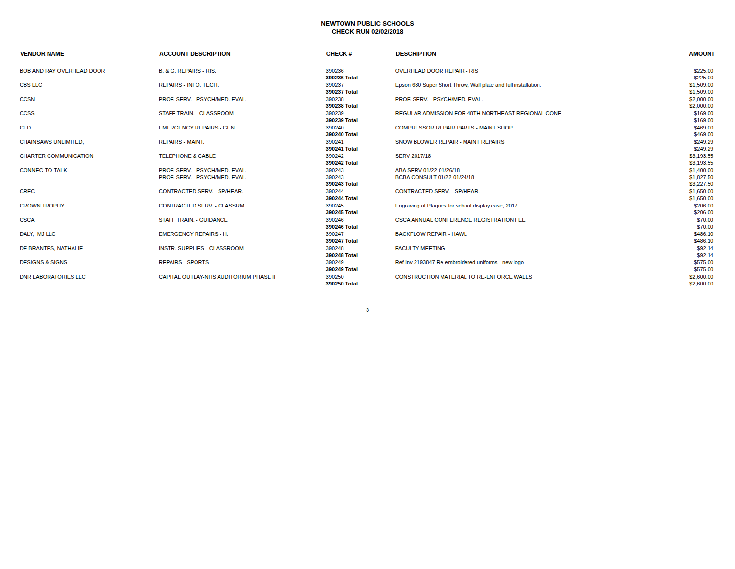NEWTOWN PUBLIC SCHOOLS
CHECK RUN 02/02/2018
| VENDOR NAME | ACCOUNT DESCRIPTION | CHECK # | DESCRIPTION | AMOUNT |
| --- | --- | --- | --- | --- |
| BOB AND RAY OVERHEAD DOOR | B. & G. REPAIRS - RIS. | 390236 | OVERHEAD DOOR REPAIR - RIS | $225.00 |
| | | 390236 Total | | $225.00 |
| CBS LLC | REPAIRS - INFO. TECH. | 390237 | Epson 680 Super Short Throw, Wall plate and full installation. | $1,509.00 |
| | | 390237 Total | | $1,509.00 |
| CCSN | PROF. SERV. - PSYCH/MED. EVAL. | 390238 | PROF. SERV. - PSYCH/MED. EVAL. | $2,000.00 |
| | | 390238 Total | | $2,000.00 |
| CCSS | STAFF TRAIN. - CLASSROOM | 390239 | REGULAR ADMISSION FOR 48TH NORTHEAST REGIONAL CONF | $169.00 |
| | | 390239 Total | | $169.00 |
| CED | EMERGENCY REPAIRS - GEN. | 390240 | COMPRESSOR REPAIR PARTS - MAINT SHOP | $469.00 |
| | | 390240 Total | | $469.00 |
| CHAINSAWS UNLIMITED, | REPAIRS - MAINT. | 390241 | SNOW BLOWER REPAIR - MAINT REPAIRS | $249.29 |
| | | 390241 Total | | $249.29 |
| CHARTER COMMUNICATION | TELEPHONE & CABLE | 390242 | SERV 2017/18 | $3,193.55 |
| | | 390242 Total | | $3,193.55 |
| CONNEC-TO-TALK | PROF. SERV. - PSYCH/MED. EVAL. | 390243 | ABA SERV 01/22-01/26/18 | $1,400.00 |
| | PROF. SERV. - PSYCH/MED. EVAL. | 390243 | BCBA CONSULT 01/22-01/24/18 | $1,827.50 |
| | | 390243 Total | | $3,227.50 |
| CREC | CONTRACTED SERV. - SP/HEAR. | 390244 | CONTRACTED SERV. - SP/HEAR. | $1,650.00 |
| | | 390244 Total | | $1,650.00 |
| CROWN TROPHY | CONTRACTED SERV. - CLASSRM | 390245 | Engraving of Plaques for school display case, 2017. | $206.00 |
| | | 390245 Total | | $206.00 |
| CSCA | STAFF TRAIN. - GUIDANCE | 390246 | CSCA ANNUAL CONFERENCE REGISTRATION FEE | $70.00 |
| | | 390246 Total | | $70.00 |
| DALY, MJ LLC | EMERGENCY REPAIRS - H. | 390247 | BACKFLOW REPAIR - HAWL | $486.10 |
| | | 390247 Total | | $486.10 |
| DE BRANTES, NATHALIE | INSTR. SUPPLIES - CLASSROOM | 390248 | FACULTY MEETING | $92.14 |
| | | 390248 Total | | $92.14 |
| DESIGNS & SIGNS | REPAIRS - SPORTS | 390249 | Ref Inv 2193847 Re-embroidered uniforms - new logo | $575.00 |
| | | 390249 Total | | $575.00 |
| DNR LABORATORIES LLC | CAPITAL OUTLAY-NHS AUDITORIUM PHASE II | 390250 | CONSTRUCTION MATERIAL TO RE-ENFORCE WALLS | $2,600.00 |
| | | 390250 Total | | $2,600.00 |
3